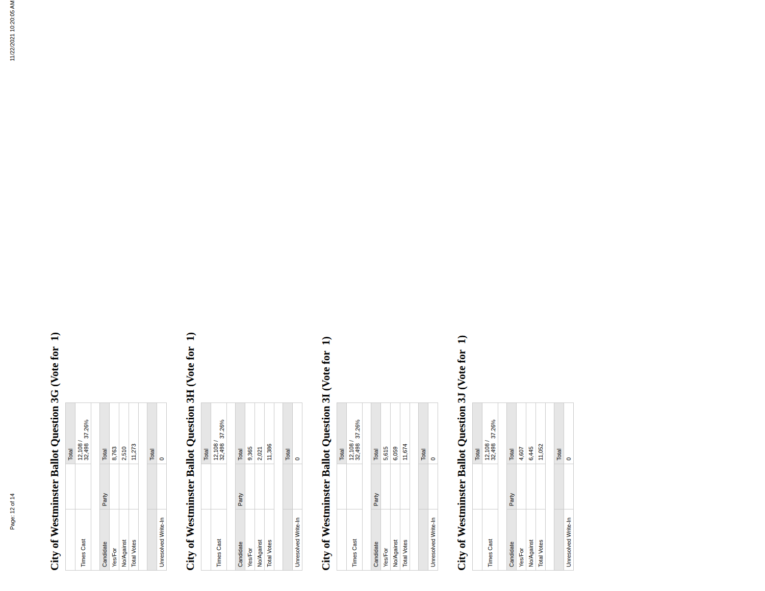11/22/2021 10:20:05 AM
Page: 12 of 14
City of Westminster Ballot Question 3G (Vote for 1)
| | | Total |
| Times Cast | | 12,108 / 32,498 37.26% |
| Candidate | Party | Total |
| Yes/For | | 8,763 |
| No/Against | | 2,510 |
| Total Votes | | 11,273 |
| | | Total |
| Unresolved Write-In | | 0 |
City of Westminster Ballot Question 3H (Vote for 1)
| | | Total |
| Times Cast | | 12,108 / 32,498 37.26% |
| Candidate | Party | Total |
| Yes/For | | 9,365 |
| No/Against | | 2,021 |
| Total Votes | | 11,386 |
| | | Total |
| Unresolved Write-In | | 0 |
City of Westminster Ballot Question 3I (Vote for 1)
| | | Total |
| Times Cast | | 12,108 / 32,498 37.26% |
| Candidate | Party | Total |
| Yes/For | | 5,615 |
| No/Against | | 6,059 |
| Total Votes | | 11,674 |
| | | Total |
| Unresolved Write-In | | 0 |
City of Westminster Ballot Question 3J (Vote for 1)
| | | Total |
| Times Cast | | 12,108 / 32,498 37.26% |
| Candidate | Party | Total |
| Yes/For | | 4,607 |
| No/Against | | 6,445 |
| Total Votes | | 11,052 |
| | | Total |
| Unresolved Write-In | | 0 |